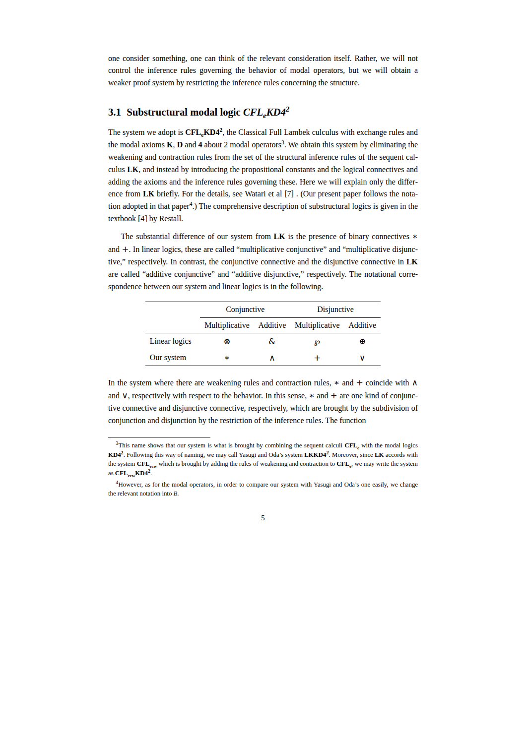one consider something, one can think of the relevant consideration itself. Rather, we will not control the inference rules governing the behavior of modal operators, but we will obtain a weaker proof system by restricting the inference rules concerning the structure.
3.1 Substructural modal logic CFLeKD42
The system we adopt is CFLeKD42, the Classical Full Lambek culculus with exchange rules and the modal axioms K, D and 4 about 2 modal operators3. We obtain this system by eliminating the weakening and contraction rules from the set of the structural inference rules of the sequent calculus LK, and instead by introducing the propositional constants and the logical connectives and adding the axioms and the inference rules governing these. Here we will explain only the difference from LK briefly. For the details, see Watari et al [7] . (Our present paper follows the notation adopted in that paper4.) The comprehensive description of substructural logics is given in the textbook [4] by Restall.
The substantial difference of our system from LK is the presence of binary connectives ∗ and +. In linear logics, these are called “multiplicative conjunctive” and “multiplicative disjunctive,” respectively. In contrast, the conjunctive connective and the disjunctive connective in LK are called “additive conjunctive” and “additive disjunctive,” respectively. The notational correspondence between our system and linear logics is in the following.
| | Conjunctive | Disjunctive |
| | Multiplicative | Additive | Multiplicative | Additive |
| Linear logics | ⊗ | & | ℘ | ⊕ |
| Our system | ∗ | ∧ | + | ∨ |
In the system where there are weakening rules and contraction rules, ∗ and + coincide with ∧ and ∨, respectively with respect to the behavior. In this sense, ∗ and + are one kind of conjunctive connective and disjunctive connective, respectively, which are brought by the subdivision of conjunction and disjunction by the restriction of the inference rules. The function
3This name shows that our system is what is brought by combining the sequent calculi CFLe with the modal logics KD42. Following this way of naming, we may call Yasugi and Oda’s system LKKD42. Moreover, since LK accords with the system CFLecw which is brought by adding the rules of weakening and contraction to CFLe, we may write the system as CFLecwKD42.
4However, as for the modal operators, in order to compare our system with Yasugi and Oda’s one easily, we change the relevant notation into B.
5